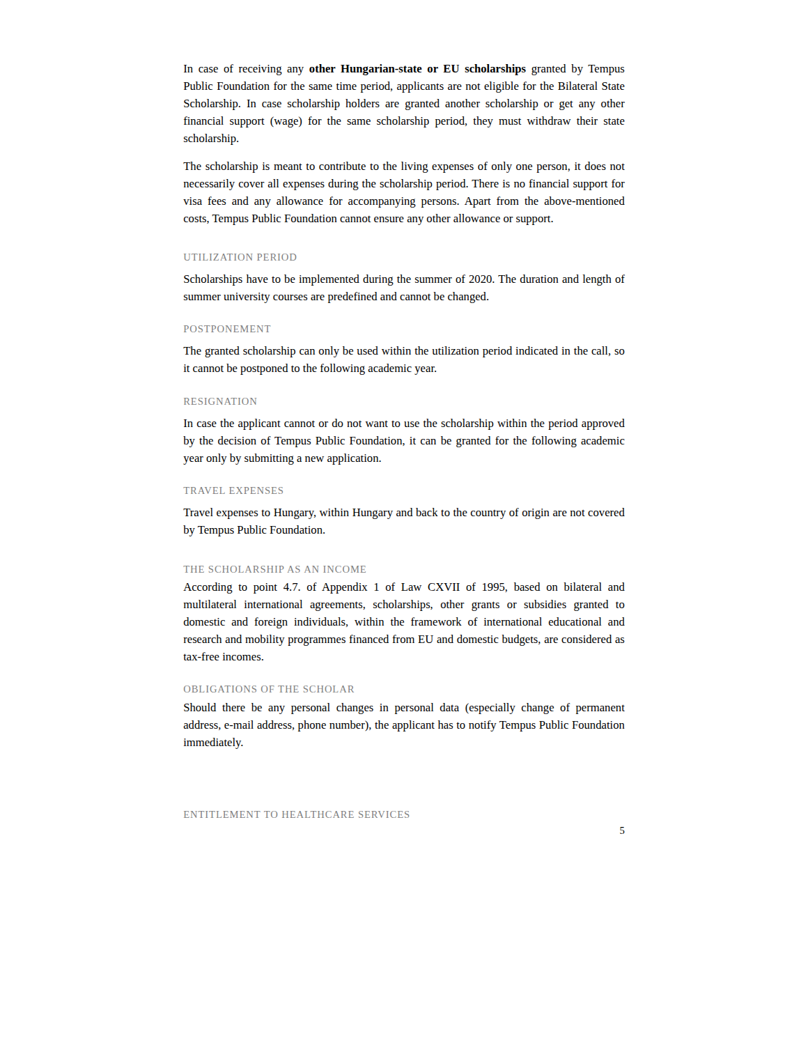In case of receiving any other Hungarian-state or EU scholarships granted by Tempus Public Foundation for the same time period, applicants are not eligible for the Bilateral State Scholarship. In case scholarship holders are granted another scholarship or get any other financial support (wage) for the same scholarship period, they must withdraw their state scholarship.
The scholarship is meant to contribute to the living expenses of only one person, it does not necessarily cover all expenses during the scholarship period. There is no financial support for visa fees and any allowance for accompanying persons. Apart from the above-mentioned costs, Tempus Public Foundation cannot ensure any other allowance or support.
Utilization period
Scholarships have to be implemented during the summer of 2020. The duration and length of summer university courses are predefined and cannot be changed.
Postponement
The granted scholarship can only be used within the utilization period indicated in the call, so it cannot be postponed to the following academic year.
Resignation
In case the applicant cannot or do not want to use the scholarship within the period approved by the decision of Tempus Public Foundation, it can be granted for the following academic year only by submitting a new application.
Travel expenses
Travel expenses to Hungary, within Hungary and back to the country of origin are not covered by Tempus Public Foundation.
The scholarship as an income
According to point 4.7. of Appendix 1 of Law CXVII of 1995, based on bilateral and multilateral international agreements, scholarships, other grants or subsidies granted to domestic and foreign individuals, within the framework of international educational and research and mobility programmes financed from EU and domestic budgets, are considered as tax-free incomes.
Obligations of the scholar
Should there be any personal changes in personal data (especially change of permanent address, e-mail address, phone number), the applicant has to notify Tempus Public Foundation immediately.
Entitlement to healthcare services
5